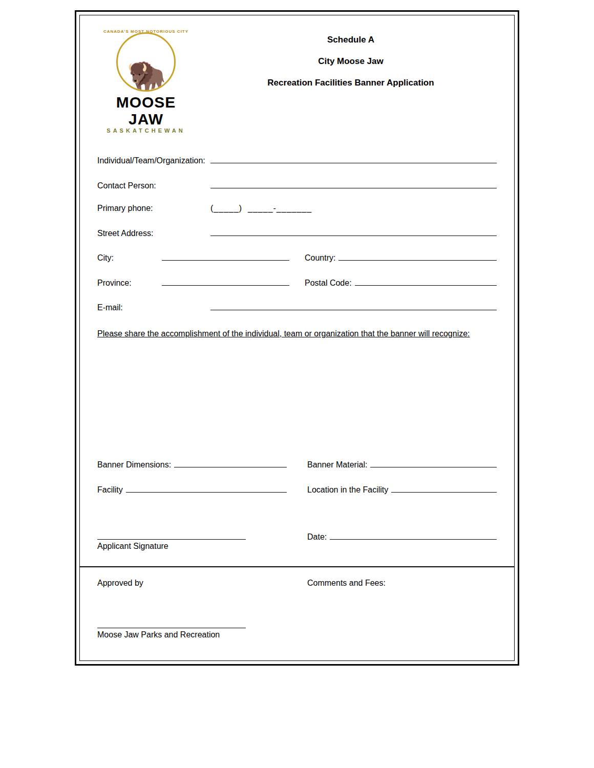CANADA'S MOST NOTORIOUS CITY
🦬
MOOSE JAW
SASKATCHEWAN
Schedule A
City Moose Jaw
Recreation Facilities Banner Application
Individual/Team/Organization:
Contact Person:
Primary phone: (_____) _____-_______
Street Address:
City:
Country:
Province:
Postal Code:
E-mail:
Please share the accomplishment of the individual, team or organization that the banner will recognize:
Banner Dimensions:
Banner Material:
Facility
Location in the Facility
Applicant Signature
Date:
Approved by
Moose Jaw Parks and Recreation
Comments and Fees: